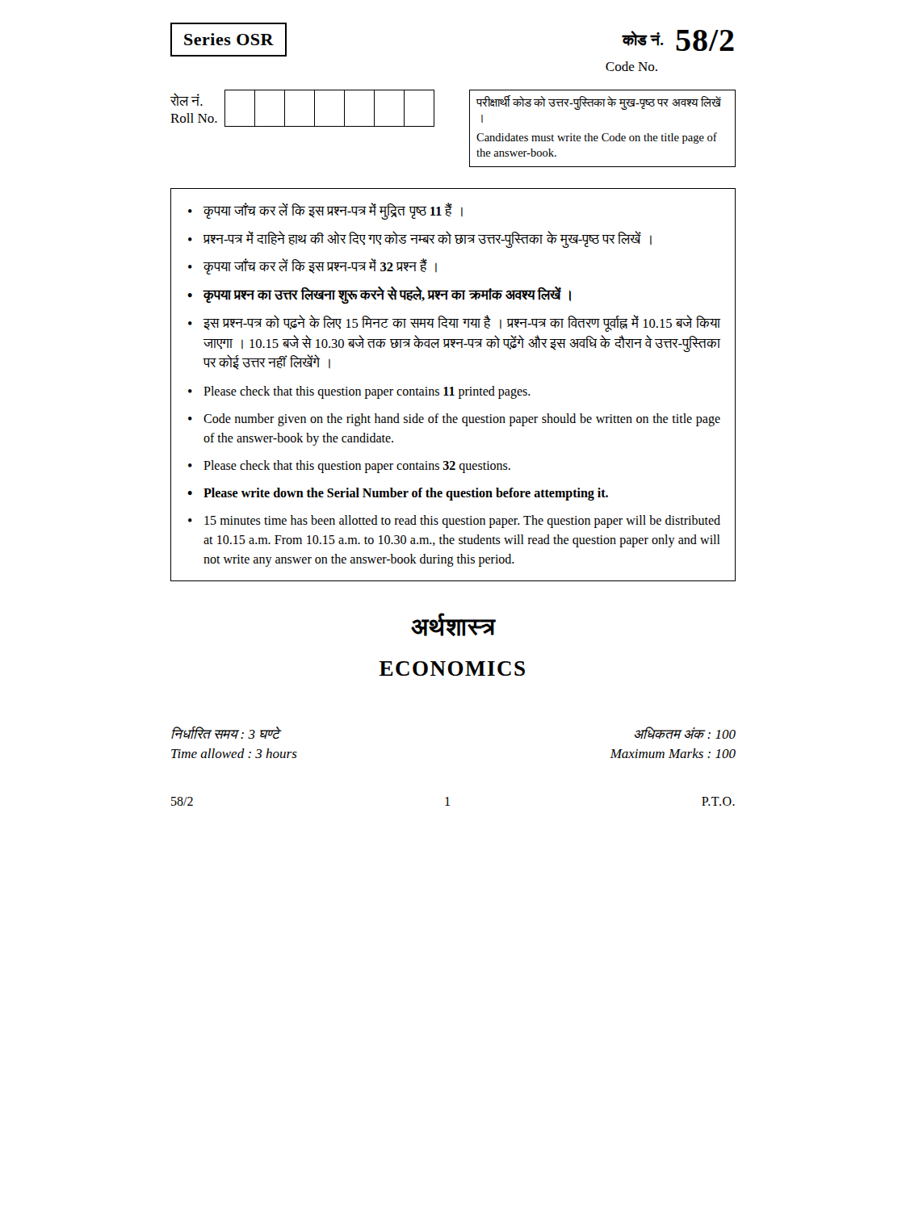Series OSR
कोड नं. 58/2
Code No.
रोल नं.
Roll No.
परीक्षार्थी कोड को उत्तर-पुस्तिका के मुख-पृष्ठ पर अवश्य लिखें ।
Candidates must write the Code on the title page of the answer-book.
कृपया जाँच कर लें कि इस प्रश्न-पत्र में मुद्रित पृष्ठ 11 हैं ।
प्रश्न-पत्र में दाहिने हाथ की ओर दिए गए कोड नम्बर को छात्र उत्तर-पुस्तिका के मुख-पृष्ठ पर लिखें ।
कृपया जाँच कर लें कि इस प्रश्न-पत्र में 32 प्रश्न हैं ।
कृपया प्रश्न का उत्तर लिखना शुरू करने से पहले, प्रश्न का क्रमांक अवश्य लिखें ।
इस प्रश्न-पत्र को पढ़ने के लिए 15 मिनट का समय दिया गया है । प्रश्न-पत्र का वितरण पूर्वाह्न में 10.15 बजे किया जाएगा । 10.15 बजे से 10.30 बजे तक छात्र केवल प्रश्न-पत्र को पढ़ेंगे और इस अवधि के दौरान वे उत्तर-पुस्तिका पर कोई उत्तर नहीं लिखेंगे ।
Please check that this question paper contains 11 printed pages.
Code number given on the right hand side of the question paper should be written on the title page of the answer-book by the candidate.
Please check that this question paper contains 32 questions.
Please write down the Serial Number of the question before attempting it.
15 minutes time has been allotted to read this question paper. The question paper will be distributed at 10.15 a.m. From 10.15 a.m. to 10.30 a.m., the students will read the question paper only and will not write any answer on the answer-book during this period.
अर्थशास्त्र
ECONOMICS
निर्धारित समय : 3 घण्टे अधिकतम अंक : 100
Time allowed : 3 hours Maximum Marks : 100
58/2
1
P.T.O.